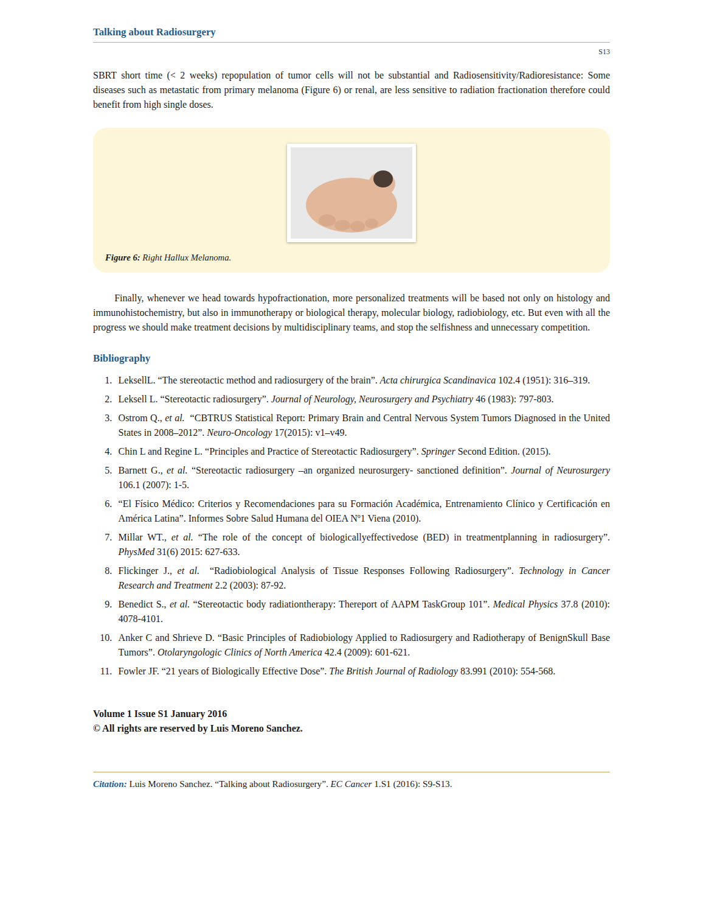Talking about Radiosurgery
S13
SBRT short time (< 2 weeks) repopulation of tumor cells will not be substantial and Radiosensitivity/Radioresistance: Some diseases such as metastatic from primary melanoma (Figure 6) or renal, are less sensitive to radiation fractionation therefore could benefit from high single doses.
Figure 6: Right Hallux Melanoma.
Finally, whenever we head towards hypofractionation, more personalized treatments will be based not only on histology and immunohistochemistry, but also in immunotherapy or biological therapy, molecular biology, radiobiology, etc. But even with all the progress we should make treatment decisions by multidisciplinary teams, and stop the selfishness and unnecessary competition.
Bibliography
LeksellL. “The stereotactic method and radiosurgery of the brain”. Acta chirurgica Scandinavica 102.4 (1951): 316–319.
Leksell L. “Stereotactic radiosurgery”. Journal of Neurology, Neurosurgery and Psychiatry 46 (1983): 797-803.
Ostrom Q., et al. “CBTRUS Statistical Report: Primary Brain and Central Nervous System Tumors Diagnosed in the United States in 2008–2012”. Neuro-Oncology 17(2015): v1–v49.
Chin L and Regine L. “Principles and Practice of Stereotactic Radiosurgery”. Springer Second Edition. (2015).
Barnett G., et al. “Stereotactic radiosurgery –an organized neurosurgery- sanctioned definition”. Journal of Neurosurgery 106.1 (2007): 1-5.
“El Físico Médico: Criterios y Recomendaciones para su Formación Académica, Entrenamiento Clínico y Certificación en América Latina”. Informes Sobre Salud Humana del OIEA Nº1 Viena (2010).
Millar WT., et al. “The role of the concept of biologicallyeffectivedose (BED) in treatmentplanning in radiosurgery”. PhysMed 31(6) 2015: 627-633.
Flickinger J., et al. “Radiobiological Analysis of Tissue Responses Following Radiosurgery”. Technology in Cancer Research and Treatment 2.2 (2003): 87-92.
Benedict S., et al. “Stereotactic body radiationtherapy: Thereport of AAPM TaskGroup 101”. Medical Physics 37.8 (2010): 4078-4101.
Anker C and Shrieve D. “Basic Principles of Radiobiology Applied to Radiosurgery and Radiotherapy of BenignSkull Base Tumors”. Otolaryngologic Clinics of North America 42.4 (2009): 601-621.
Fowler JF. “21 years of Biologically Effective Dose”. The British Journal of Radiology 83.991 (2010): 554-568.
Volume 1 Issue S1 January 2016
© All rights are reserved by Luis Moreno Sanchez.
Citation: Luis Moreno Sanchez. “Talking about Radiosurgery”. EC Cancer 1.S1 (2016): S9-S13.